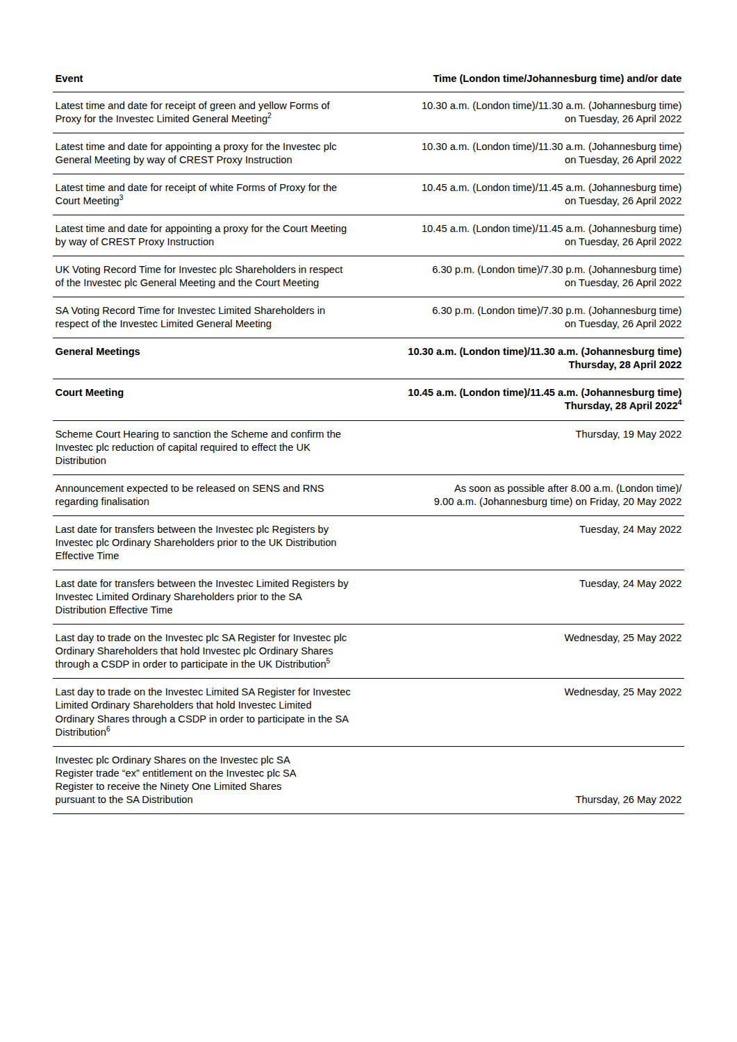| Event | Time (London time/Johannesburg time) and/or date |
| --- | --- |
| Latest time and date for receipt of green and yellow Forms of Proxy for the Investec Limited General Meeting 2 | 10.30 a.m. (London time)/11.30 a.m. (Johannesburg time) on Tuesday, 26 April 2022 |
| Latest time and date for appointing a proxy for the Investec plc General Meeting by way of CREST Proxy Instruction | 10.30 a.m. (London time)/11.30 a.m. (Johannesburg time) on Tuesday, 26 April 2022 |
| Latest time and date for receipt of white Forms of Proxy for the Court Meeting 3 | 10.45 a.m. (London time)/11.45 a.m. (Johannesburg time) on Tuesday, 26 April 2022 |
| Latest time and date for appointing a proxy for the Court Meeting by way of CREST Proxy Instruction | 10.45 a.m. (London time)/11.45 a.m. (Johannesburg time) on Tuesday, 26 April 2022 |
| UK Voting Record Time for Investec plc Shareholders in respect of the Investec plc General Meeting and the Court Meeting | 6.30 p.m. (London time)/7.30 p.m. (Johannesburg time) on Tuesday, 26 April 2022 |
| SA Voting Record Time for Investec Limited Shareholders in respect of the Investec Limited General Meeting | 6.30 p.m. (London time)/7.30 p.m. (Johannesburg time) on Tuesday, 26 April 2022 |
| General Meetings | 10.30 a.m. (London time)/11.30 a.m. (Johannesburg time) Thursday, 28 April 2022 |
| Court Meeting | 10.45 a.m. (London time)/11.45 a.m. (Johannesburg time) Thursday, 28 April 2022 4 |
| Scheme Court Hearing to sanction the Scheme and confirm the Investec plc reduction of capital required to effect the UK Distribution | Thursday, 19 May 2022 |
| Announcement expected to be released on SENS and RNS regarding finalisation | As soon as possible after 8.00 a.m. (London time)/ 9.00 a.m. (Johannesburg time) on Friday, 20 May 2022 |
| Last date for transfers between the Investec plc Registers by Investec plc Ordinary Shareholders prior to the UK Distribution Effective Time | Tuesday, 24 May 2022 |
| Last date for transfers between the Investec Limited Registers by Investec Limited Ordinary Shareholders prior to the SA Distribution Effective Time | Tuesday, 24 May 2022 |
| Last day to trade on the Investec plc SA Register for Investec plc Ordinary Shareholders that hold Investec plc Ordinary Shares through a CSDP in order to participate in the UK Distribution 5 | Wednesday, 25 May 2022 |
| Last day to trade on the Investec Limited SA Register for Investec Limited Ordinary Shareholders that hold Investec Limited Ordinary Shares through a CSDP in order to participate in the SA Distribution 6 | Wednesday, 25 May 2022 |
| Investec plc Ordinary Shares on the Investec plc SA Register trade “ex” entitlement on the Investec plc SA Register to receive the Ninety One Limited Shares pursuant to the SA Distribution | Thursday, 26 May 2022 |